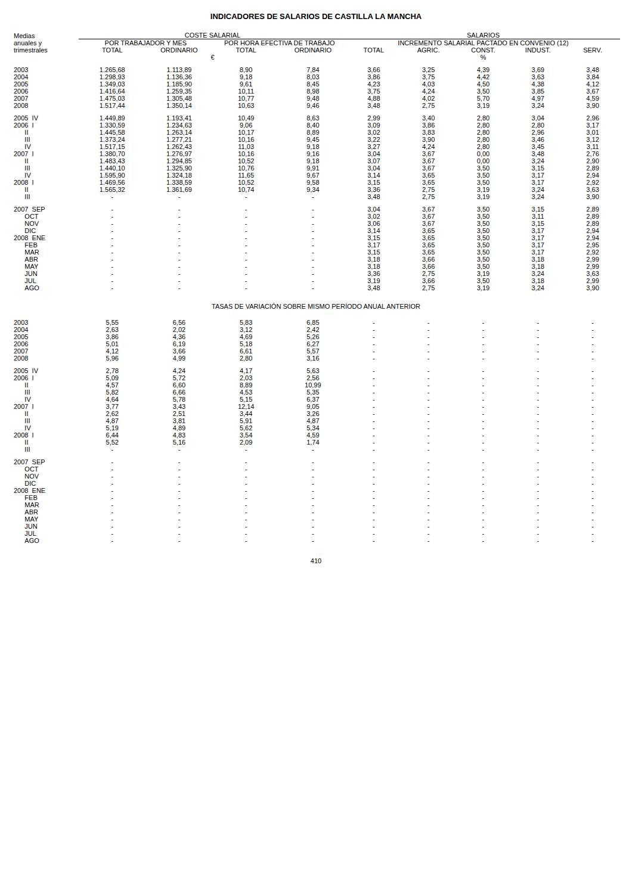INDICADORES DE SALARIOS DE CASTILLA LA MANCHA
| Medias | COSTE SALARIAL | SALARIOS |
| anuales y | POR TRABAJADOR Y MES | POR HORA EFECTIVA DE TRABAJO | INCREMENTO SALARIAL PACTADO EN CONVENIO (12) |
| trimestrales | TOTAL | ORDINARIO | TOTAL | ORDINARIO | TOTAL | AGRIC. | CONST. | INDUST. | SERV. |
| | € | % |
| 2003 | 1.265,68 | 1.113,89 | 8,90 | 7,84 | 3,66 | 3,25 | 4,39 | 3,69 | 3,48 |
| 2004 | 1.298,93 | 1.136,36 | 9,18 | 8,03 | 3,86 | 3,75 | 4,42 | 3,63 | 3,84 |
| 2005 | 1.349,03 | 1.185,90 | 9,61 | 8,45 | 4,23 | 4,03 | 4,50 | 4,38 | 4,12 |
| 2006 | 1.416,64 | 1.259,35 | 10,11 | 8,98 | 3,75 | 4,24 | 3,50 | 3,85 | 3,67 |
| 2007 | 1.475,03 | 1.305,48 | 10,77 | 9,48 | 4,88 | 4,02 | 5,70 | 4,97 | 4,59 |
| 2008 | 1.517,44 | 1.350,14 | 10,63 | 9,46 | 3,48 | 2,75 | 3,19 | 3,24 | 3,90 |
| 2005 IV | 1.449,89 | 1.193,41 | 10,49 | 8,63 | 2,99 | 3,40 | 2,80 | 3,04 | 2,96 |
| 2006 I | 1.330,59 | 1.234,63 | 9,06 | 8,40 | 3,09 | 3,86 | 2,80 | 2,80 | 3,17 |
| II | 1.445,58 | 1.263,14 | 10,17 | 8,89 | 3,02 | 3,83 | 2,80 | 2,96 | 3,01 |
| III | 1.373,24 | 1.277,21 | 10,16 | 9,45 | 3,22 | 3,90 | 2,80 | 3,46 | 3,12 |
| IV | 1.517,15 | 1.262,43 | 11,03 | 9,18 | 3,27 | 4,24 | 2,80 | 3,45 | 3,11 |
| 2007 I | 1.380,70 | 1.276,97 | 10,16 | 9,16 | 3,04 | 3,67 | 0,00 | 3,48 | 2,76 |
| II | 1.483,43 | 1.294,85 | 10,52 | 9,18 | 3,07 | 3,67 | 0,00 | 3,24 | 2,90 |
| III | 1.440,10 | 1.325,90 | 10,76 | 9,91 | 3,04 | 3,67 | 3,50 | 3,15 | 2,89 |
| IV | 1.595,90 | 1.324,18 | 11,65 | 9,67 | 3,14 | 3,65 | 3,50 | 3,17 | 2,94 |
| 2008 I | 1.469,56 | 1.338,59 | 10,52 | 9,58 | 3,15 | 3,65 | 3,50 | 3,17 | 2,92 |
| II | 1.565,32 | 1.361,69 | 10,74 | 9,34 | 3,36 | 2,75 | 3,19 | 3,24 | 3,63 |
| III | - | - | - | - | 3,48 | 2,75 | 3,19 | 3,24 | 3,90 |
| 2007 SEP | - | - | - | - | 3,04 | 3,67 | 3,50 | 3,15 | 2,89 |
| OCT | - | - | - | - | 3,02 | 3,67 | 3,50 | 3,11 | 2,89 |
| NOV | - | - | - | - | 3,06 | 3,67 | 3,50 | 3,15 | 2,89 |
| DIC | - | - | - | - | 3,14 | 3,65 | 3,50 | 3,17 | 2,94 |
| 2008 ENE | - | - | - | - | 3,15 | 3,65 | 3,50 | 3,17 | 2,94 |
| FEB | - | - | - | - | 3,17 | 3,65 | 3,50 | 3,17 | 2,95 |
| MAR | - | - | - | - | 3,15 | 3,65 | 3,50 | 3,17 | 2,92 |
| ABR | - | - | - | - | 3,18 | 3,66 | 3,50 | 3,18 | 2,99 |
| MAY | - | - | - | - | 3,18 | 3,66 | 3,50 | 3,18 | 2,99 |
| JUN | - | - | - | - | 3,36 | 2,75 | 3,19 | 3,24 | 3,63 |
| JUL | - | - | - | - | 3,19 | 3,66 | 3,50 | 3,18 | 2,99 |
| AGO | - | - | - | - | 3,48 | 2,75 | 3,19 | 3,24 | 3,90 |
| TASAS DE VARIACIÓN SOBRE MISMO PERÍODO ANUAL ANTERIOR |
| 2003 | 5,55 | 6,56 | 5,83 | 6,85 | - | - | - | - | - |
| 2004 | 2,63 | 2,02 | 3,12 | 2,42 | - | - | - | - | - |
| 2005 | 3,86 | 4,36 | 4,69 | 5,26 | - | - | - | - | - |
| 2006 | 5,01 | 6,19 | 5,18 | 6,27 | - | - | - | - | - |
| 2007 | 4,12 | 3,66 | 6,61 | 5,57 | - | - | - | - | - |
| 2008 | 5,96 | 4,99 | 2,80 | 3,16 | - | - | - | - | - |
| 2005 IV | 2,78 | 4,24 | 4,17 | 5,63 | - | - | - | - | - |
| 2006 I | 5,09 | 5,72 | 2,03 | 2,56 | - | - | - | - | - |
| II | 4,57 | 6,60 | 8,89 | 10,99 | - | - | - | - | - |
| III | 5,82 | 6,66 | 4,53 | 5,35 | - | - | - | - | - |
| IV | 4,64 | 5,78 | 5,15 | 6,37 | - | - | - | - | - |
| 2007 I | 3,77 | 3,43 | 12,14 | 9,05 | - | - | - | - | - |
| II | 2,62 | 2,51 | 3,44 | 3,26 | - | - | - | - | - |
| III | 4,87 | 3,81 | 5,91 | 4,87 | - | - | - | - | - |
| IV | 5,19 | 4,89 | 5,62 | 5,34 | - | - | - | - | - |
| 2008 I | 6,44 | 4,83 | 3,54 | 4,59 | - | - | - | - | - |
| II | 5,52 | 5,16 | 2,09 | 1,74 | - | - | - | - | - |
| III | - | - | - | - | - | - | - | - | - |
| 2007 SEP | - | - | - | - | - | - | - | - | - |
| OCT | - | - | - | - | - | - | - | - | - |
| NOV | - | - | - | - | - | - | - | - | - |
| DIC | - | - | - | - | - | - | - | - | - |
| 2008 ENE | - | - | - | - | - | - | - | - | - |
| FEB | - | - | - | - | - | - | - | - | - |
| MAR | - | - | - | - | - | - | - | - | - |
| ABR | - | - | - | - | - | - | - | - | - |
| MAY | - | - | - | - | - | - | - | - | - |
| JUN | - | - | - | - | - | - | - | - | - |
| JUL | - | - | - | - | - | - | - | - | - |
| AGO | - | - | - | - | - | - | - | - | - |
410